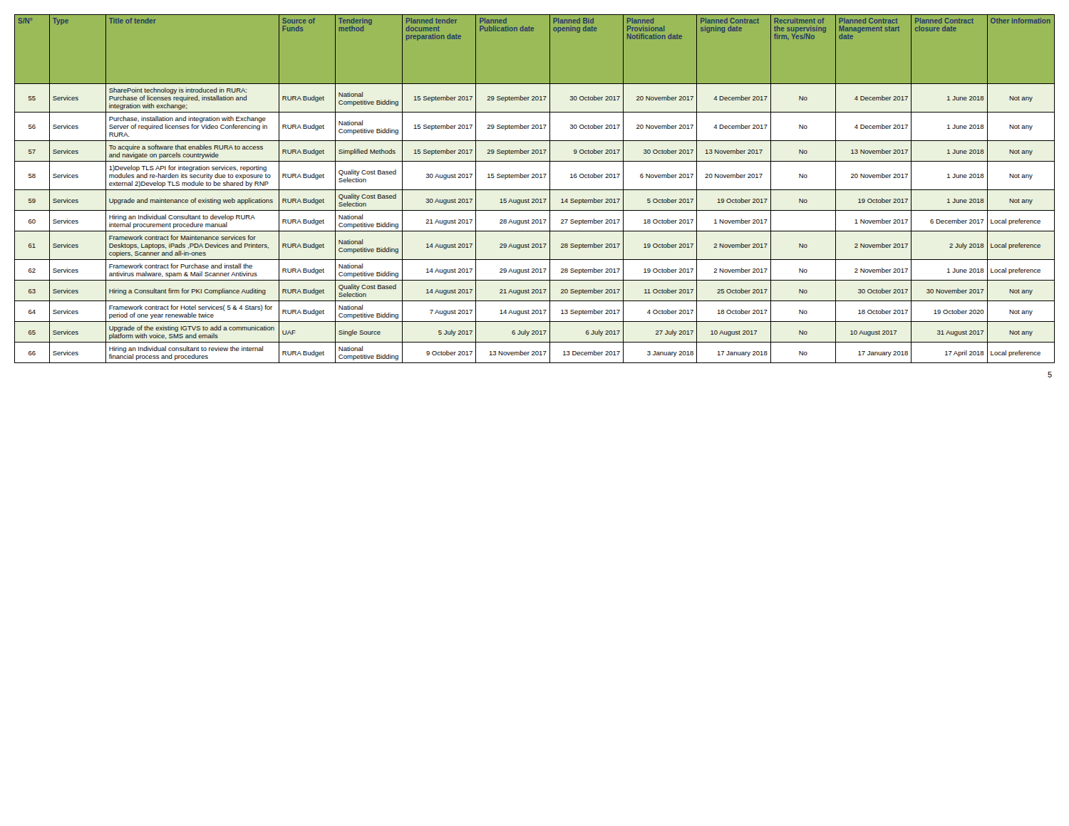| S/N° | Type | Title of tender | Source of Funds | Tendering method | Planned tender document preparation date | Planned Publication date | Planned Bid opening date | Planned Provisional Notification date | Planned Contract signing date | Recruitment of the supervising firm, Yes/No | Planned Contract Management start date | Planned Contract closure date | Other information |
| --- | --- | --- | --- | --- | --- | --- | --- | --- | --- | --- | --- | --- | --- |
| 55 | Services | SharePoint technology is introduced in RURA: Purchase of licenses required, installation and integration with exchange; | RURA Budget | National Competitive Bidding | 15 September 2017 | 29 September 2017 | 30 October 2017 | 20 November 2017 | 4 December 2017 | No | 4 December 2017 | 1 June 2018 | Not any |
| 56 | Services | Purchase, installation and integration with Exchange Server of required licenses for Video Conferencing in RURA. | RURA Budget | National Competitive Bidding | 15 September 2017 | 29 September 2017 | 30 October 2017 | 20 November 2017 | 4 December 2017 | No | 4 December 2017 | 1 June 2018 | Not any |
| 57 | Services | To acquire a software that enables RURA to access and navigate on parcels countrywide | RURA Budget | Simplified Methods | 15 September 2017 | 29 September 2017 | 9 October 2017 | 30 October 2017 | 13 November 2017 | No | 13 November 2017 | 1 June 2018 | Not any |
| 58 | Services | 1)Develop TLS API for integration services, reporting modules and re-harden its security due to exposure to external 2)Develop TLS module to be shared by RNP | RURA Budget | Quality Cost Based Selection | 30 August 2017 | 15 September 2017 | 16 October 2017 | 6 November 2017 | 20 November 2017 | No | 20 November 2017 | 1 June 2018 | Not any |
| 59 | Services | Upgrade and maintenance of existing web applications | RURA Budget | Quality Cost Based Selection | 30 August 2017 | 15 August 2017 | 14 September 2017 | 5 October 2017 | 19 October 2017 | No | 19 October 2017 | 1 June 2018 | Not any |
| 60 | Services | Hiring an Individual Consultant to develop RURA internal procurement procedure manual | RURA Budget | National Competitive Bidding | 21 August 2017 | 28 August 2017 | 27 September 2017 | 18 October 2017 | 1 November 2017 | | 1 November 2017 | 6 December 2017 | Local preference |
| 61 | Services | Framework contract for Maintenance services for Desktops, Laptops, iPads ,PDA Devices and Printers, copiers, Scanner and all-in-ones | RURA Budget | National Competitive Bidding | 14 August 2017 | 29 August 2017 | 28 September 2017 | 19 October 2017 | 2 November 2017 | No | 2 November 2017 | 2 July 2018 | Local preference |
| 62 | Services | Framework contract for Purchase and install the antivirus malware, spam & Mail Scanner Antivirus | RURA Budget | National Competitive Bidding | 14 August 2017 | 29 August 2017 | 28 September 2017 | 19 October 2017 | 2 November 2017 | No | 2 November 2017 | 1 June 2018 | Local preference |
| 63 | Services | Hiring a Consultant firm for PKI Compliance Auditing | RURA Budget | Quality Cost Based Selection | 14 August 2017 | 21 August 2017 | 20 September 2017 | 11 October 2017 | 25 October 2017 | No | 30 October 2017 | 30 November 2017 | Not any |
| 64 | Services | Framework contract for Hotel services( 5 & 4 Stars) for period of one year renewable twice | RURA Budget | National Competitive Bidding | 7 August 2017 | 14 August 2017 | 13 September 2017 | 4 October 2017 | 18 October 2017 | No | 18 October 2017 | 19 October 2020 | Not any |
| 65 | Services | Upgrade of the existing IGTVS to add a communication platform with voice, SMS and emails | UAF | Single Source | 5 July 2017 | 6 July 2017 | 6 July 2017 | 27 July 2017 | 10 August 2017 | No | 10 August 2017 | 31 August 2017 | Not any |
| 66 | Services | Hiring an Individual consultant to review the internal financial process and procedures | RURA Budget | National Competitive Bidding | 9 October 2017 | 13 November 2017 | 13 December 2017 | 3 January 2018 | 17 January 2018 | No | 17 January 2018 | 17 April 2018 | Local preference |
5